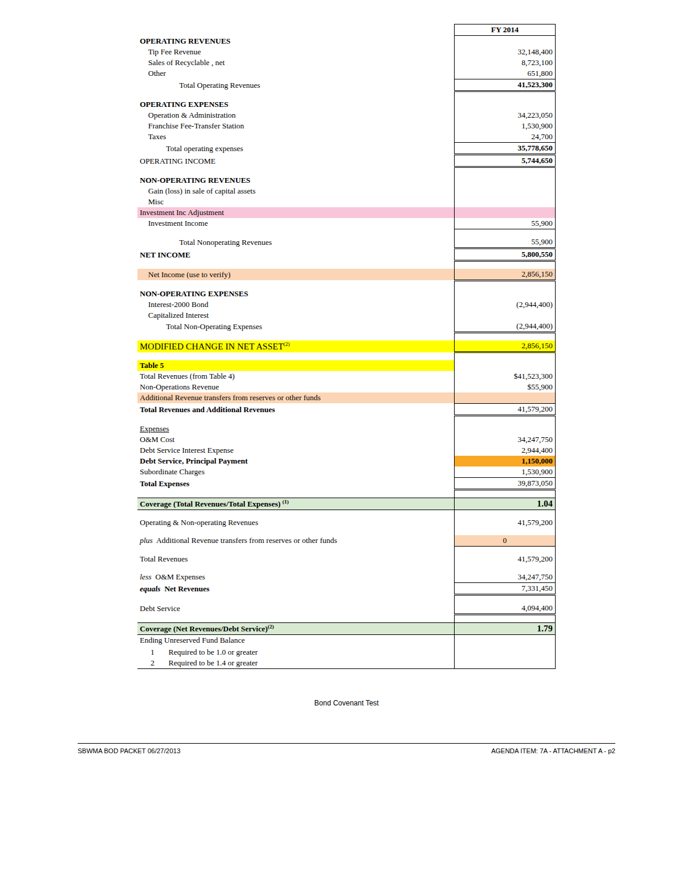| | FY 2014 |
| OPERATING REVENUES | |
| Tip Fee Revenue | 32,148,400 |
| Sales of Recyclable , net | 8,723,100 |
| Other | 651,800 |
| Total Operating Revenues | 41,523,300 |
| OPERATING EXPENSES | |
| Operation & Administration | 34,223,050 |
| Franchise Fee-Transfer Station | 1,530,900 |
| Taxes | 24,700 |
| Total operating expenses | 35,778,650 |
| OPERATING INCOME | 5,744,650 |
| NON-OPERATING REVENUES | |
| Gain (loss) in sale of capital assets | |
| Misc | |
| Investment Inc Adjustment | |
| Investment Income | 55,900 |
| Total Nonoperating Revenues | 55,900 |
| NET INCOME | 5,800,550 |
| Net Income (use to verify) | 2,856,150 |
| NON-OPERATING EXPENSES | |
| Interest-2000 Bond | (2,944,400) |
| Capitalized Interest | |
| Total Non-Operating Expenses | (2,944,400) |
| MODIFIED CHANGE IN NET ASSET (2) | 2,856,150 |
| Table 5 | |
| Total Revenues (from Table 4) | $41,523,300 |
| Non-Operations Revenue | $55,900 |
| Additional Revenue transfers from reserves or other funds | |
| Total Revenues and Additional Revenues | 41,579,200 |
| Expenses | |
| O&M Cost | 34,247,750 |
| Debt Service Interest Expense | 2,944,400 |
| Debt Service, Principal Payment | 1,150,000 |
| Subordinate Charges | 1,530,900 |
| Total Expenses | 39,873,050 |
| Coverage (Total Revenues/Total Expenses) (1) | 1.04 |
| Operating & Non-operating Revenues | 41,579,200 |
| plus Additional Revenue transfers from reserves or other funds | 0 |
| Total Revenues | 41,579,200 |
| less O&M Expenses | 34,247,750 |
| equals Net Revenues | 7,331,450 |
| Debt Service | 4,094,400 |
| Coverage (Net Revenues/Debt Service) (2) | 1.79 |
| Ending Unreserved Fund Balance | |
| 1 Required to be 1.0 or greater | |
| 2 Required to be 1.4 or greater | |
Bond Covenant Test
SBWMA BOD PACKET 06/27/2013
AGENDA ITEM: 7A - ATTACHMENT A - p2